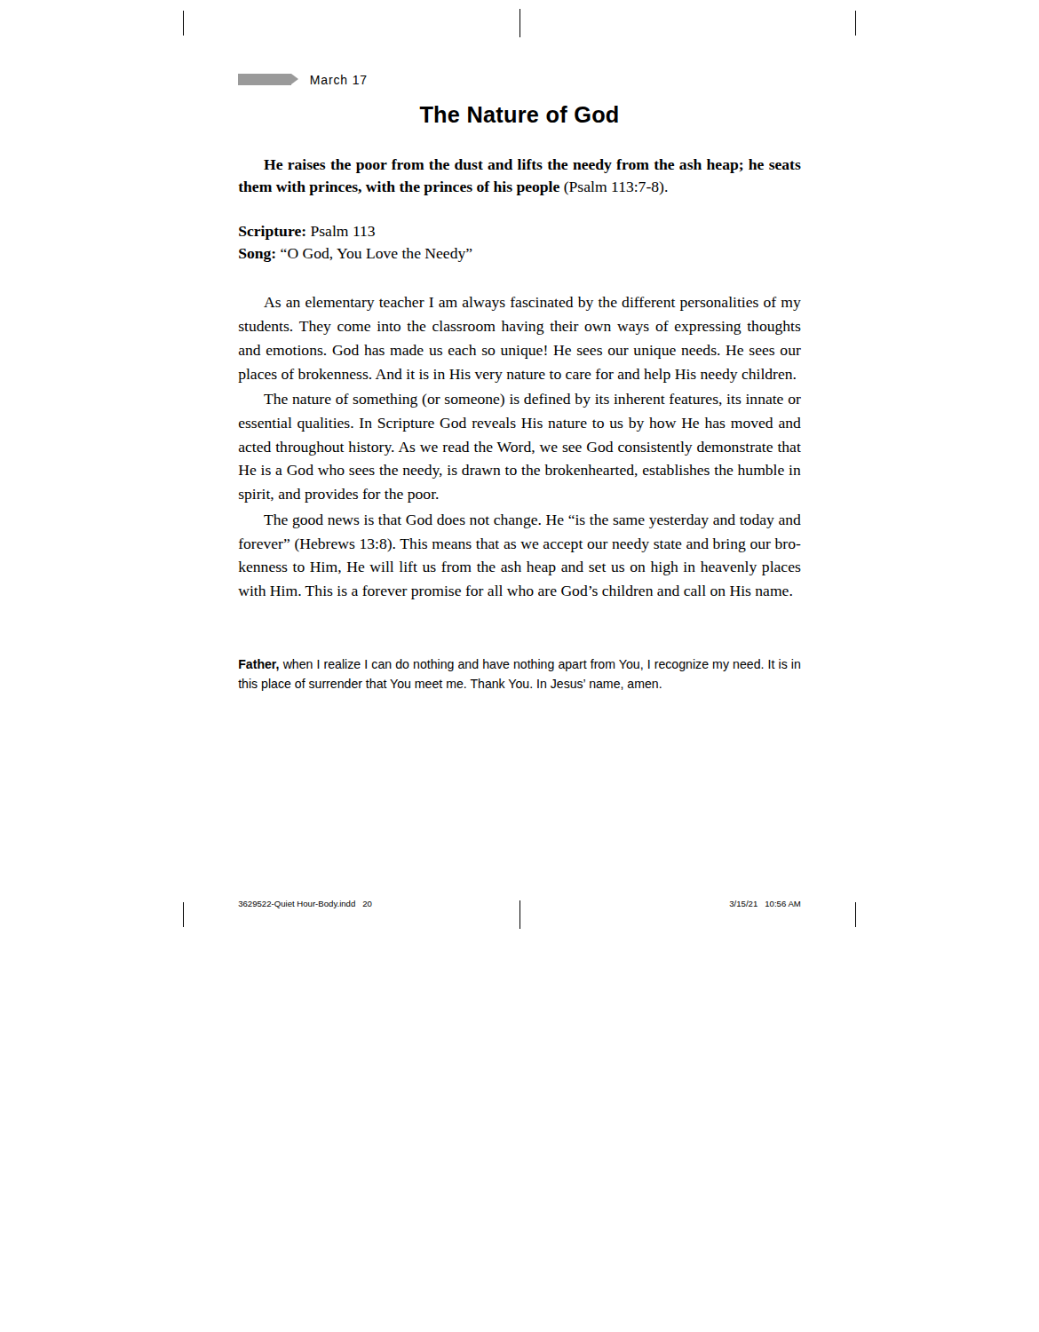March 17
The Nature of God
He raises the poor from the dust and lifts the needy from the ash heap; he seats them with princes, with the princes of his people (Psalm 113:7-8).
Scripture: Psalm 113
Song: “O God, You Love the Needy”
As an elementary teacher I am always fascinated by the different personalities of my students. They come into the classroom having their own ways of expressing thoughts and emotions. God has made us each so unique! He sees our unique needs. He sees our places of brokenness. And it is in His very nature to care for and help His needy children.
The nature of something (or someone) is defined by its inherent features, its innate or essential qualities. In Scripture God reveals His nature to us by how He has moved and acted throughout history. As we read the Word, we see God consistently demonstrate that He is a God who sees the needy, is drawn to the brokenhearted, establishes the humble in spirit, and provides for the poor.
The good news is that God does not change. He “is the same yesterday and today and forever” (Hebrews 13:8). This means that as we accept our needy state and bring our brokenness to Him, He will lift us from the ash heap and set us on high in heavenly places with Him. This is a forever promise for all who are God’s children and call on His name.
Father, when I realize I can do nothing and have nothing apart from You, I recognize my need. It is in this place of surrender that You meet me. Thank You. In Jesus’ name, amen.
3629522-Quiet Hour-Body.indd 20
3/15/21 10:56 AM